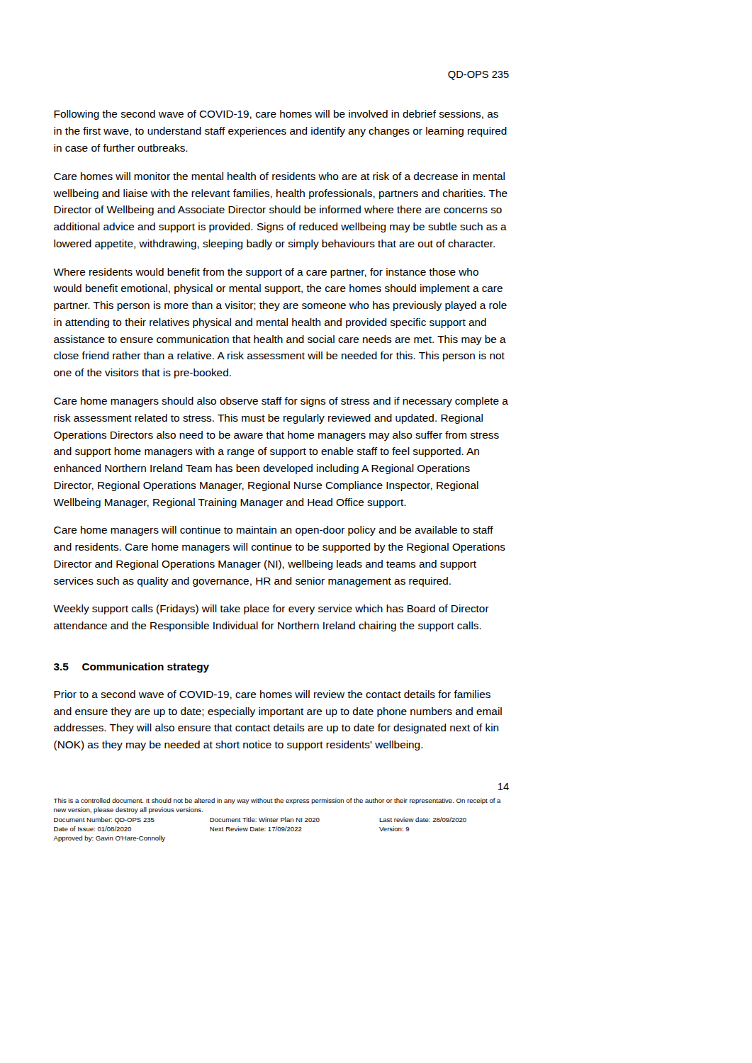QD-OPS 235
Following the second wave of COVID-19, care homes will be involved in debrief sessions, as in the first wave, to understand staff experiences and identify any changes or learning required in case of further outbreaks.
Care homes will monitor the mental health of residents who are at risk of a decrease in mental wellbeing and liaise with the relevant families, health professionals, partners and charities. The Director of Wellbeing and Associate Director should be informed where there are concerns so additional advice and support is provided. Signs of reduced wellbeing may be subtle such as a lowered appetite, withdrawing, sleeping badly or simply behaviours that are out of character.
Where residents would benefit from the support of a care partner, for instance those who would benefit emotional, physical or mental support, the care homes should implement a care partner. This person is more than a visitor; they are someone who has previously played a role in attending to their relatives physical and mental health and provided specific support and assistance to ensure communication that health and social care needs are met. This may be a close friend rather than a relative. A risk assessment will be needed for this. This person is not one of the visitors that is pre-booked.
Care home managers should also observe staff for signs of stress and if necessary complete a risk assessment related to stress. This must be regularly reviewed and updated. Regional Operations Directors also need to be aware that home managers may also suffer from stress and support home managers with a range of support to enable staff to feel supported. An enhanced Northern Ireland Team has been developed including A Regional Operations Director, Regional Operations Manager, Regional Nurse Compliance Inspector, Regional Wellbeing Manager, Regional Training Manager and Head Office support.
Care home managers will continue to maintain an open-door policy and be available to staff and residents. Care home managers will continue to be supported by the Regional Operations Director and Regional Operations Manager (NI), wellbeing leads and teams and support services such as quality and governance, HR and senior management as required.
Weekly support calls (Fridays) will take place for every service which has Board of Director attendance and the Responsible Individual for Northern Ireland chairing the support calls.
3.5 Communication strategy
Prior to a second wave of COVID-19, care homes will review the contact details for families and ensure they are up to date; especially important are up to date phone numbers and email addresses. They will also ensure that contact details are up to date for designated next of kin (NOK) as they may be needed at short notice to support residents' wellbeing.
14
This is a controlled document. It should not be altered in any way without the express permission of the author or their representative. On receipt of a new version, please destroy all previous versions.
| Document Number: QD-OPS 235 | Document Title: Winter Plan NI 2020 | Last review date: 28/09/2020 |
| Date of Issue: 01/08/2020 | Next Review Date: 17/09/2022 | Version: 9 |
| Approved by: Gavin O'Hare-Connolly |